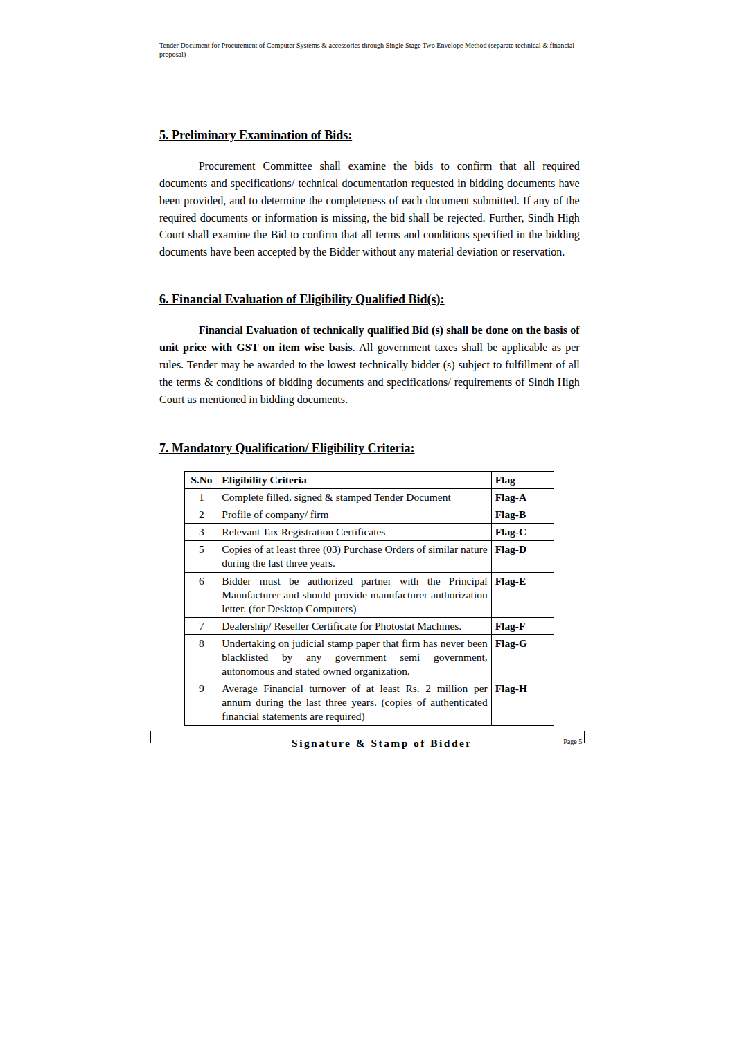Tender Document for Procurement of Computer Systems & accessories through Single Stage Two Envelope Method (separate technical & financial proposal)
5. Preliminary Examination of Bids:
Procurement Committee shall examine the bids to confirm that all required documents and specifications/ technical documentation requested in bidding documents have been provided, and to determine the completeness of each document submitted. If any of the required documents or information is missing, the bid shall be rejected. Further, Sindh High Court shall examine the Bid to confirm that all terms and conditions specified in the bidding documents have been accepted by the Bidder without any material deviation or reservation.
6. Financial Evaluation of Eligibility Qualified Bid(s):
Financial Evaluation of technically qualified Bid (s) shall be done on the basis of unit price with GST on item wise basis. All government taxes shall be applicable as per rules. Tender may be awarded to the lowest technically bidder (s) subject to fulfillment of all the terms & conditions of bidding documents and specifications/ requirements of Sindh High Court as mentioned in bidding documents.
7. Mandatory Qualification/ Eligibility Criteria:
| S.No | Eligibility Criteria | Flag |
| --- | --- | --- |
| 1 | Complete filled, signed & stamped Tender Document | Flag-A |
| 2 | Profile of company/ firm | Flag-B |
| 3 | Relevant Tax Registration Certificates | Flag-C |
| 5 | Copies of at least three (03) Purchase Orders of similar nature during the last three years. | Flag-D |
| 6 | Bidder must be authorized partner with the Principal Manufacturer and should provide manufacturer authorization letter. (for Desktop Computers) | Flag-E |
| 7 | Dealership/ Reseller Certificate for Photostat Machines. | Flag-F |
| 8 | Undertaking on judicial stamp paper that firm has never been blacklisted by any government semi government, autonomous and stated owned organization. | Flag-G |
| 9 | Average Financial turnover of at least Rs. 2 million per annum during the last three years. (copies of authenticated financial statements are required) | Flag-H |
Signature & Stamp of Bidder
Page 5